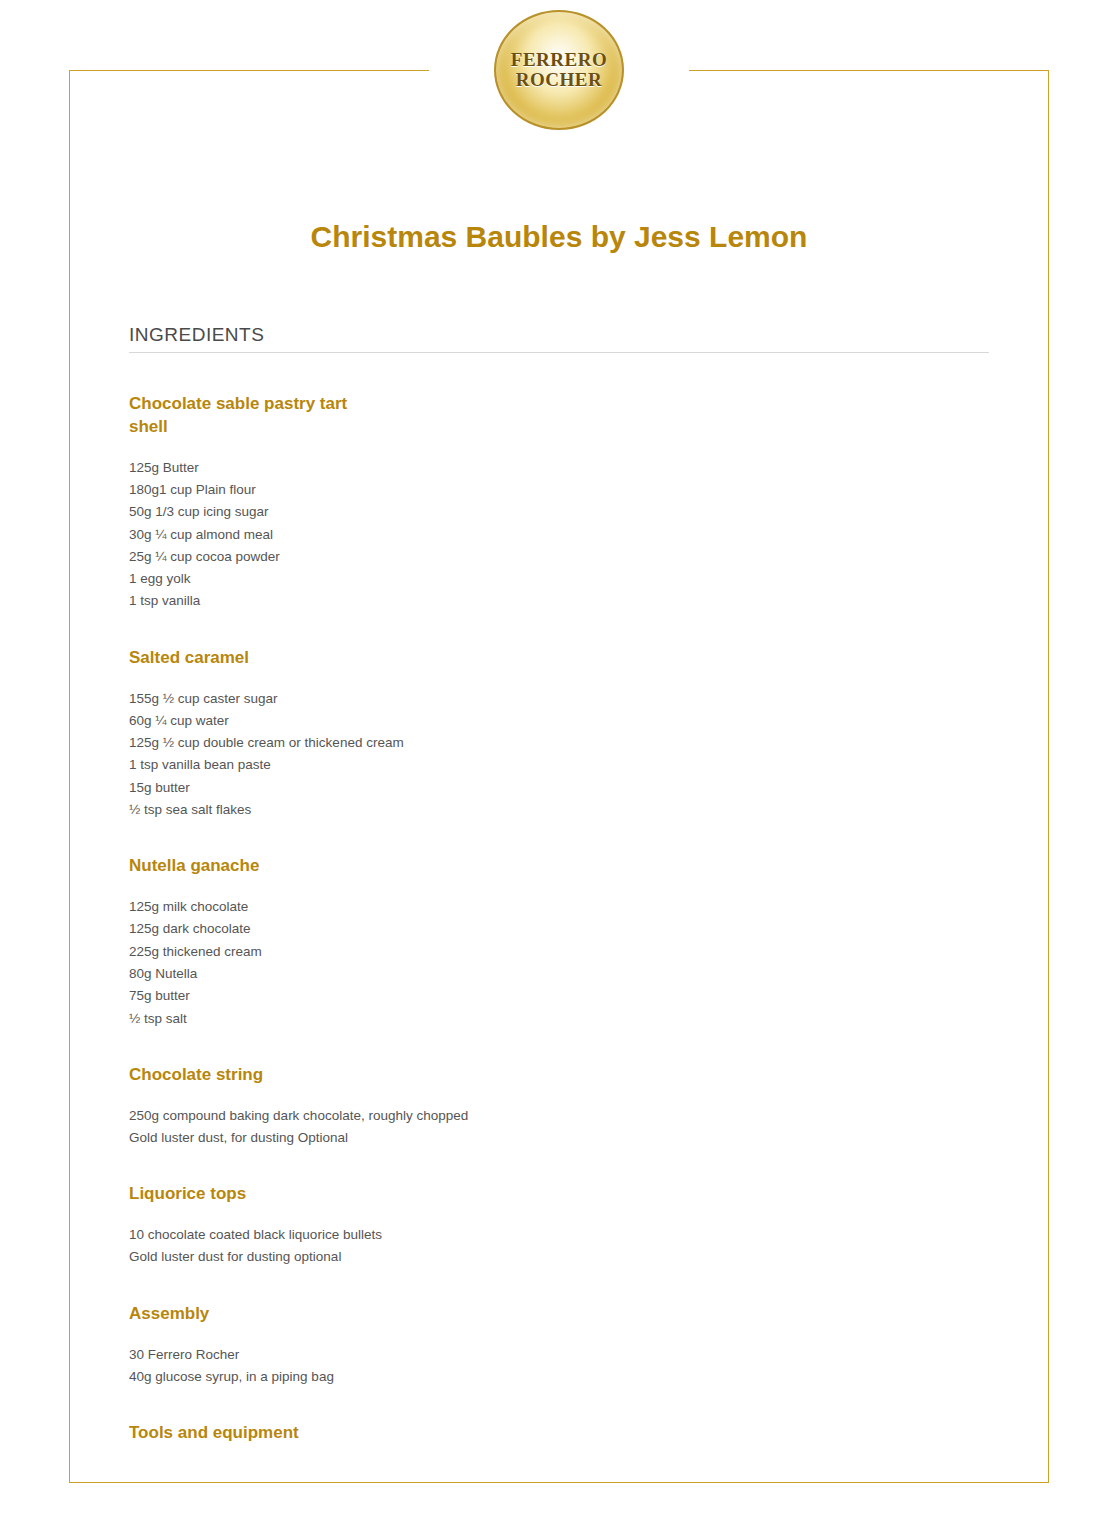FERRERO
ROCHER
Christmas Baubles by Jess Lemon
INGREDIENTS
Chocolate sable pastry tart
shell
125g Butter
180g1 cup Plain flour
50g 1/3 cup icing sugar
30g ¼ cup almond meal
25g ¼ cup cocoa powder
1 egg yolk
1 tsp vanilla
Salted caramel
155g ½ cup caster sugar
60g ¼ cup water
125g ½ cup double cream or thickened cream
1 tsp vanilla bean paste
15g butter
½ tsp sea salt flakes
Nutella ganache
125g milk chocolate
125g dark chocolate
225g thickened cream
80g Nutella
75g butter
½ tsp salt
Chocolate string
250g compound baking dark chocolate, roughly chopped
Gold luster dust, for dusting Optional
Liquorice tops
10 chocolate coated black liquorice bullets
Gold luster dust for dusting optional
Assembly
30 Ferrero Rocher
40g glucose syrup, in a piping bag
Tools and equipment